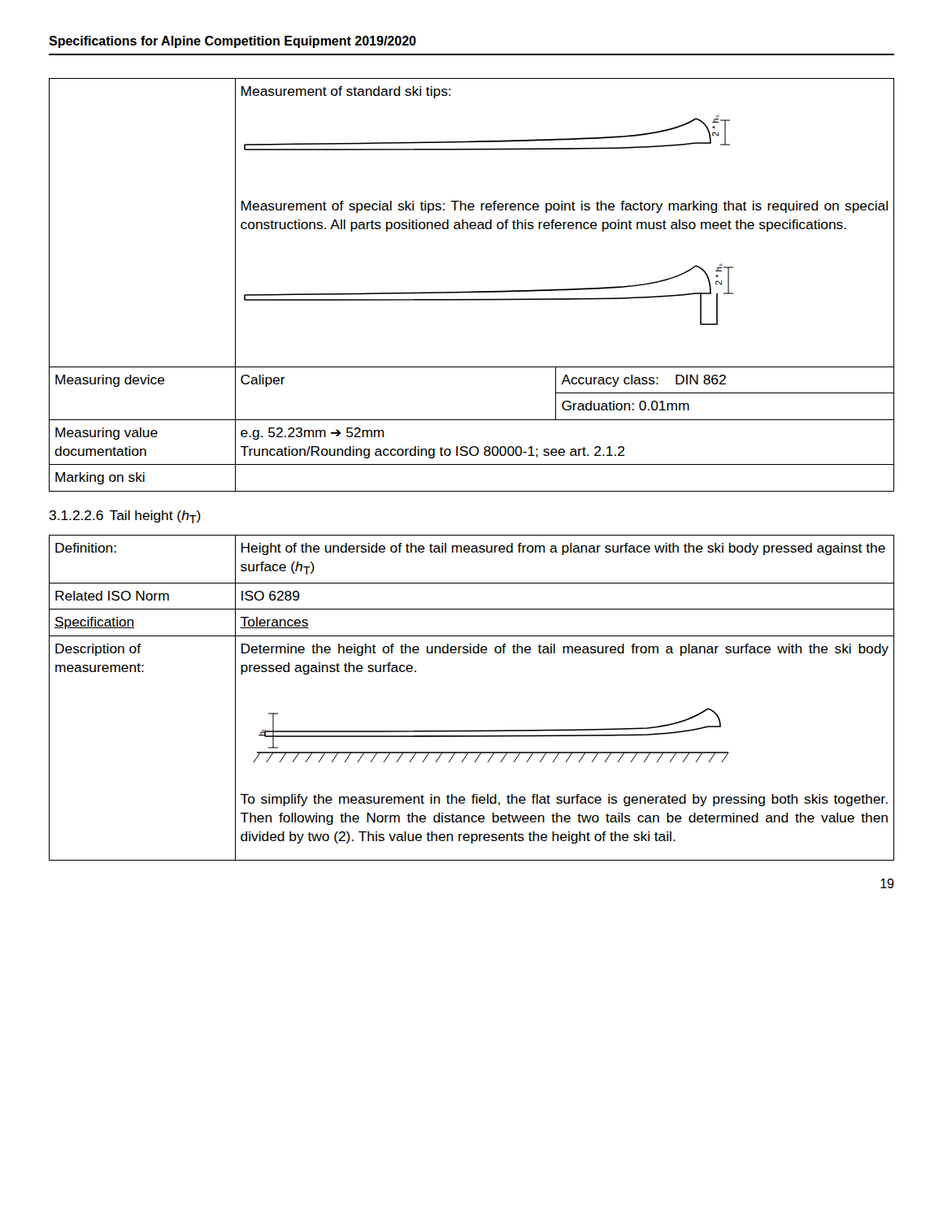Specifications for Alpine Competition Equipment 2019/2020
| | Measurement of standard ski tips: 2 * hₛ Measurement of special ski tips: The reference point is the factory marking that is required on special constructions. All parts positioned ahead of this reference point must also meet the specifications. 2 * hₛ |
| Measuring device | Caliper | / Accuracy class: DIN 862 / / Graduation: 0.01mm / |
| Measuring value documentation | e.g. 52.23mm ➔ 52mm Truncation/Rounding according to ISO 80000-1; see art. 2.1.2 |
| Marking on ski | |
3.1.2.2.6 Tail height (hT)
| Definition: | Height of the underside of the tail measured from a planar surface with the ski body pressed against the surface ( h T ) |
| Related ISO Norm | ISO 6289 |
| Specification | Tolerances |
| Description of measurement: | Determine the height of the underside of the tail measured from a planar surface with the ski body pressed against the surface. hₜ To simplify the measurement in the field, the flat surface is generated by pressing both skis together. Then following the Norm the distance between the two tails can be determined and the value then divided by two (2). This value then represents the height of the ski tail. |
19